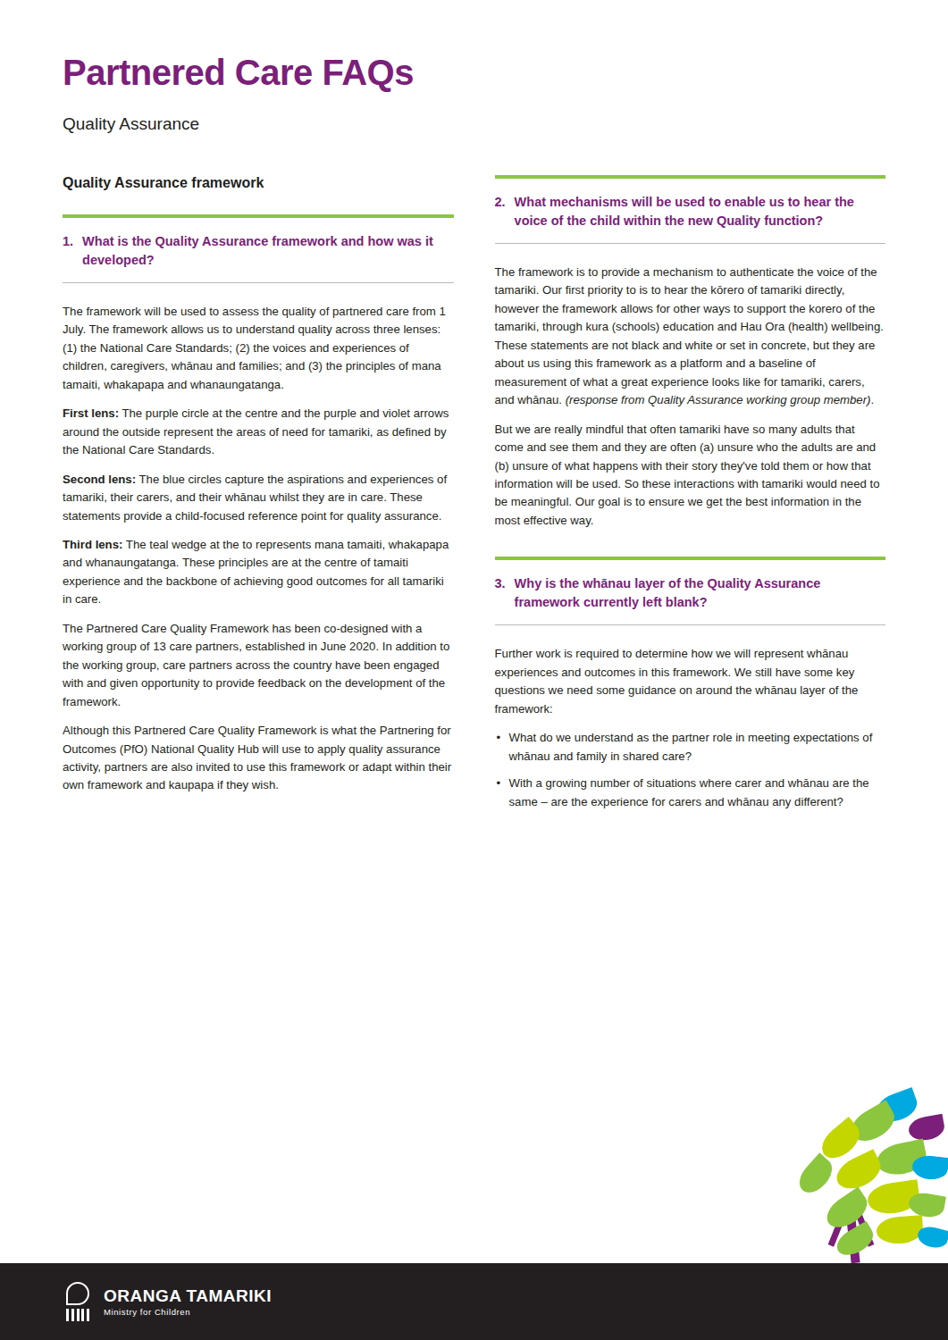Partnered Care FAQs
Quality Assurance
Quality Assurance framework
1. What is the Quality Assurance framework and how was it developed?
The framework will be used to assess the quality of partnered care from 1 July. The framework allows us to understand quality across three lenses: (1) the National Care Standards; (2) the voices and experiences of children, caregivers, whānau and families; and (3) the principles of mana tamaiti, whakapapa and whanaungatanga.
First lens: The purple circle at the centre and the purple and violet arrows around the outside represent the areas of need for tamariki, as defined by the National Care Standards.
Second lens: The blue circles capture the aspirations and experiences of tamariki, their carers, and their whānau whilst they are in care. These statements provide a child-focused reference point for quality assurance.
Third lens: The teal wedge at the to represents mana tamaiti, whakapapa and whanaungatanga. These principles are at the centre of tamaiti experience and the backbone of achieving good outcomes for all tamariki in care.
The Partnered Care Quality Framework has been co-designed with a working group of 13 care partners, established in June 2020. In addition to the working group, care partners across the country have been engaged with and given opportunity to provide feedback on the development of the framework.
Although this Partnered Care Quality Framework is what the Partnering for Outcomes (PfO) National Quality Hub will use to apply quality assurance activity, partners are also invited to use this framework or adapt within their own framework and kaupapa if they wish.
2. What mechanisms will be used to enable us to hear the voice of the child within the new Quality function?
The framework is to provide a mechanism to authenticate the voice of the tamariki. Our first priority to is to hear the kōrero of tamariki directly, however the framework allows for other ways to support the korero of the tamariki, through kura (schools) education and Hau Ora (health) wellbeing. These statements are not black and white or set in concrete, but they are about us using this framework as a platform and a baseline of measurement of what a great experience looks like for tamariki, carers, and whānau. (response from Quality Assurance working group member).
But we are really mindful that often tamariki have so many adults that come and see them and they are often (a) unsure who the adults are and (b) unsure of what happens with their story they've told them or how that information will be used. So these interactions with tamariki would need to be meaningful. Our goal is to ensure we get the best information in the most effective way.
3. Why is the whānau layer of the Quality Assurance framework currently left blank?
Further work is required to determine how we will represent whānau experiences and outcomes in this framework. We still have some key questions we need some guidance on around the whānau layer of the framework:
What do we understand as the partner role in meeting expectations of whānau and family in shared care?
With a growing number of situations where carer and whānau are the same – are the experience for carers and whānau any different?
ORANGA TAMARIKI
Ministry for Children